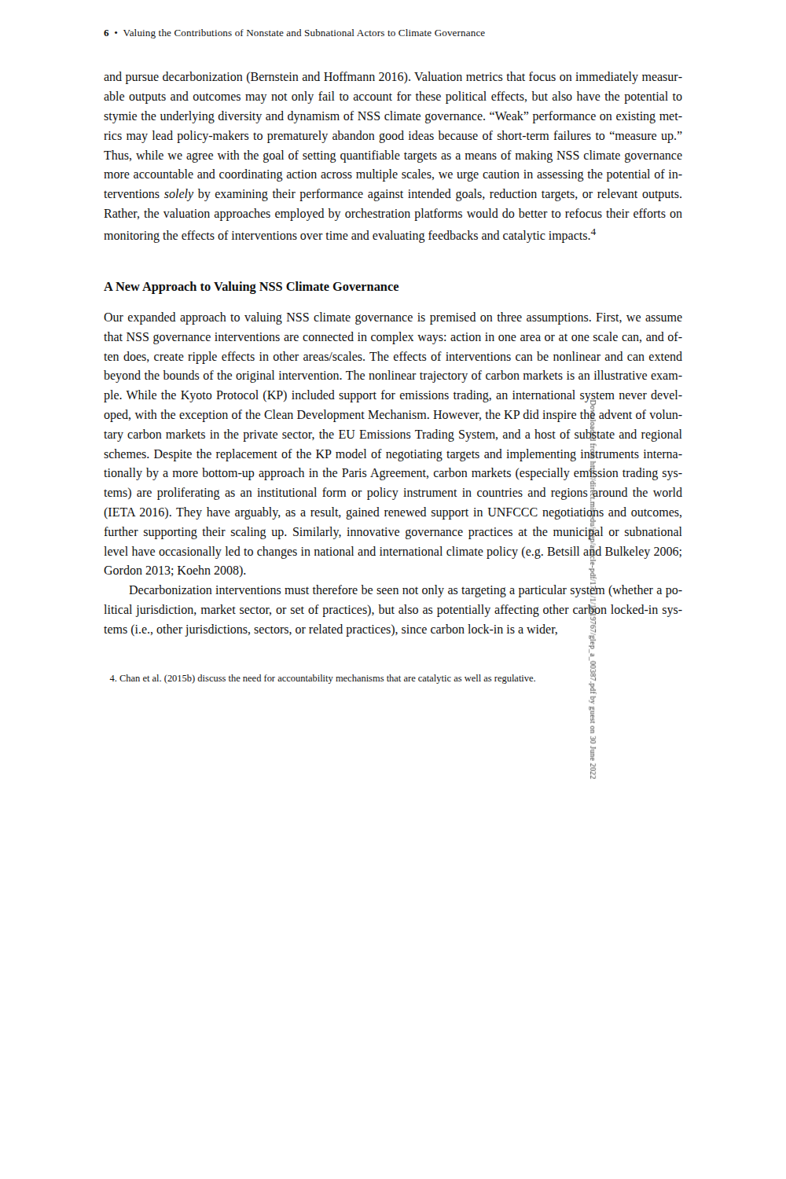6•Valuing the Contributions of Nonstate and Subnational Actors to Climate Governance
and pursue decarbonization (Bernstein and Hoffmann 2016). Valuation metrics that focus on immediately measurable outputs and outcomes may not only fail to account for these political effects, but also have the potential to stymie the underlying diversity and dynamism of NSS climate governance. “Weak” performance on existing metrics may lead policy-makers to prematurely abandon good ideas because of short-term failures to “measure up.” Thus, while we agree with the goal of setting quantifiable targets as a means of making NSS climate governance more accountable and coordinating action across multiple scales, we urge caution in assessing the potential of interventions solely by examining their performance against intended goals, reduction targets, or relevant outputs. Rather, the valuation approaches employed by orchestration platforms would do better to refocus their efforts on monitoring the effects of interventions over time and evaluating feedbacks and catalytic impacts.4
A New Approach to Valuing NSS Climate Governance
Our expanded approach to valuing NSS climate governance is premised on three assumptions. First, we assume that NSS governance interventions are connected in complex ways: action in one area or at one scale can, and often does, create ripple effects in other areas/scales. The effects of interventions can be nonlinear and can extend beyond the bounds of the original intervention. The nonlinear trajectory of carbon markets is an illustrative example. While the Kyoto Protocol (KP) included support for emissions trading, an international system never developed, with the exception of the Clean Development Mechanism. However, the KP did inspire the advent of voluntary carbon markets in the private sector, the EU Emissions Trading System, and a host of substate and regional schemes. Despite the replacement of the KP model of negotiating targets and implementing instruments internationally by a more bottom-up approach in the Paris Agreement, carbon markets (especially emission trading systems) are proliferating as an institutional form or policy instrument in countries and regions around the world (IETA 2016). They have arguably, as a result, gained renewed support in UNFCCC negotiations and outcomes, further supporting their scaling up. Similarly, innovative governance practices at the municipal or subnational level have occasionally led to changes in national and international climate policy (e.g. Betsill and Bulkeley 2006; Gordon 2013; Koehn 2008).
Decarbonization interventions must therefore be seen not only as targeting a particular system (whether a political jurisdiction, market sector, or set of practices), but also as potentially affecting other carbon locked-in systems (i.e., other jurisdictions, sectors, or related practices), since carbon lock-in is a wider,
Chan et al. (2015b) discuss the need for accountability mechanisms that are catalytic as well as regulative.
Downloaded from http://direct.mit.edu/glep/article-pdf/17/1/1/1819767/glep_a_00387.pdf by guest on 30 June 2022